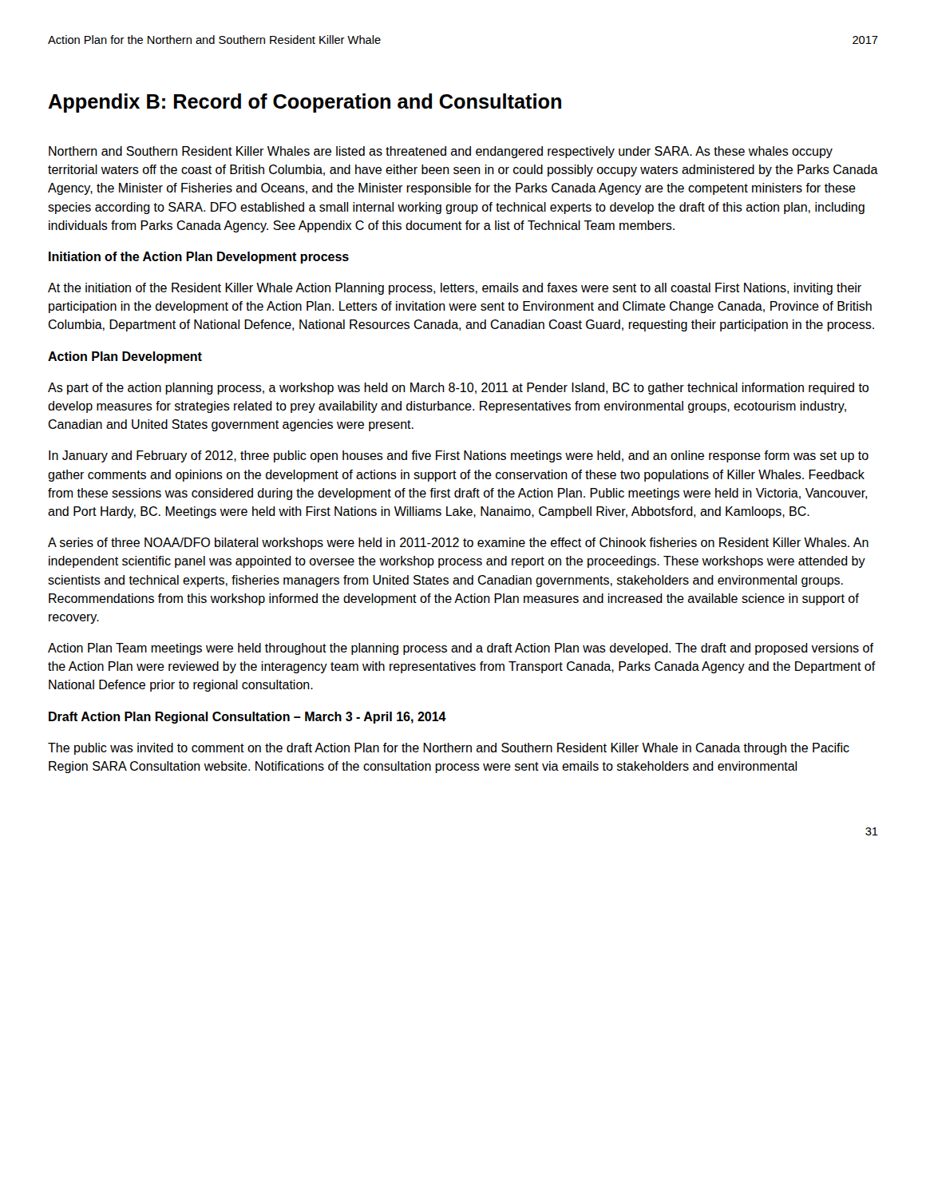Action Plan for the Northern and Southern Resident Killer Whale 2017
Appendix B: Record of Cooperation and Consultation
Northern and Southern Resident Killer Whales are listed as threatened and endangered respectively under SARA. As these whales occupy territorial waters off the coast of British Columbia, and have either been seen in or could possibly occupy waters administered by the Parks Canada Agency, the Minister of Fisheries and Oceans, and the Minister responsible for the Parks Canada Agency are the competent ministers for these species according to SARA. DFO established a small internal working group of technical experts to develop the draft of this action plan, including individuals from Parks Canada Agency. See Appendix C of this document for a list of Technical Team members.
Initiation of the Action Plan Development process
At the initiation of the Resident Killer Whale Action Planning process, letters, emails and faxes were sent to all coastal First Nations, inviting their participation in the development of the Action Plan. Letters of invitation were sent to Environment and Climate Change Canada, Province of British Columbia, Department of National Defence, National Resources Canada, and Canadian Coast Guard, requesting their participation in the process.
Action Plan Development
As part of the action planning process, a workshop was held on March 8-10, 2011 at Pender Island, BC to gather technical information required to develop measures for strategies related to prey availability and disturbance. Representatives from environmental groups, ecotourism industry, Canadian and United States government agencies were present.
In January and February of 2012, three public open houses and five First Nations meetings were held, and an online response form was set up to gather comments and opinions on the development of actions in support of the conservation of these two populations of Killer Whales. Feedback from these sessions was considered during the development of the first draft of the Action Plan. Public meetings were held in Victoria, Vancouver, and Port Hardy, BC. Meetings were held with First Nations in Williams Lake, Nanaimo, Campbell River, Abbotsford, and Kamloops, BC.
A series of three NOAA/DFO bilateral workshops were held in 2011-2012 to examine the effect of Chinook fisheries on Resident Killer Whales. An independent scientific panel was appointed to oversee the workshop process and report on the proceedings. These workshops were attended by scientists and technical experts, fisheries managers from United States and Canadian governments, stakeholders and environmental groups. Recommendations from this workshop informed the development of the Action Plan measures and increased the available science in support of recovery.
Action Plan Team meetings were held throughout the planning process and a draft Action Plan was developed. The draft and proposed versions of the Action Plan were reviewed by the interagency team with representatives from Transport Canada, Parks Canada Agency and the Department of National Defence prior to regional consultation.
Draft Action Plan Regional Consultation – March 3 - April 16, 2014
The public was invited to comment on the draft Action Plan for the Northern and Southern Resident Killer Whale in Canada through the Pacific Region SARA Consultation website. Notifications of the consultation process were sent via emails to stakeholders and environmental
31